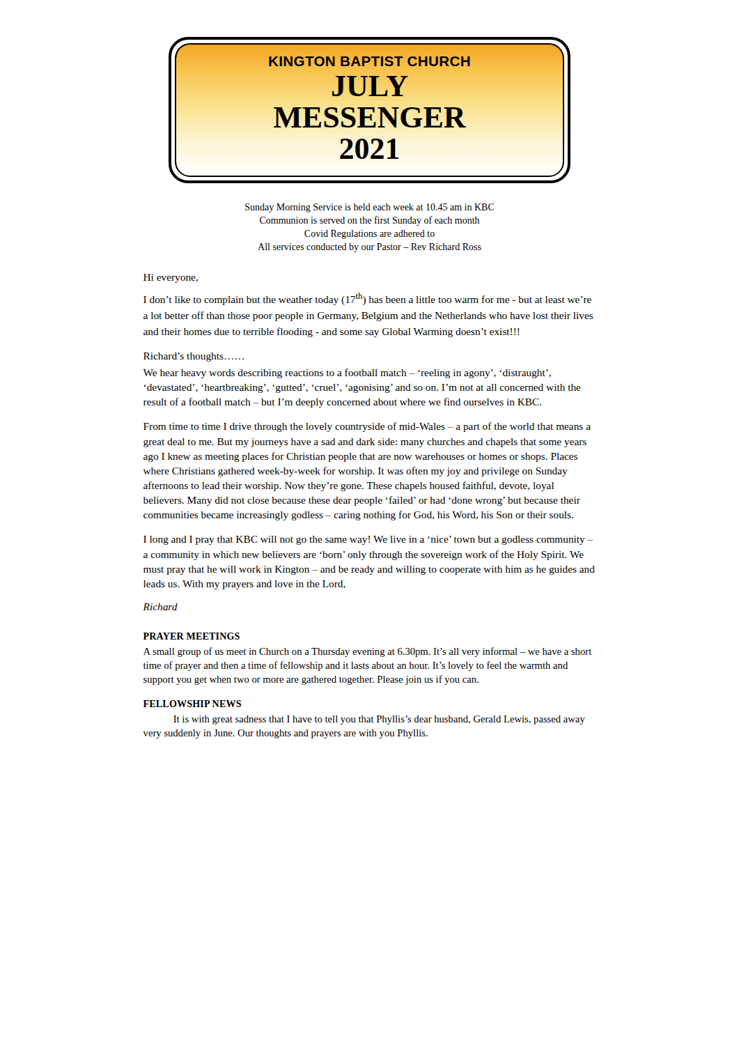KINGTON BAPTIST CHURCH
JULY
MESSENGER
2021
Sunday Morning Service is held each week at 10.45 am in KBC
Communion is served on the first Sunday of each month
Covid Regulations are adhered to
All services conducted by our Pastor – Rev Richard Ross
Hi everyone,
I don’t like to complain but the weather today (17th) has been a little too warm for me - but at least we’re a lot better off than those poor people in Germany, Belgium and the Netherlands who have lost their lives and their homes due to terrible flooding - and some say Global Warming doesn’t exist!!!
Richard’s thoughts……
We hear heavy words describing reactions to a football match – ‘reeling in agony’, ‘distraught’, ‘devastated’, ‘heartbreaking’, ‘gutted’, ‘cruel’, ‘agonising’ and so on. I’m not at all concerned with the result of a football match – but I’m deeply concerned about where we find ourselves in KBC.
From time to time I drive through the lovely countryside of mid-Wales – a part of the world that means a great deal to me. But my journeys have a sad and dark side: many churches and chapels that some years ago I knew as meeting places for Christian people that are now warehouses or homes or shops. Places where Christians gathered week-by-week for worship. It was often my joy and privilege on Sunday afternoons to lead their worship. Now they’re gone. These chapels housed faithful, devote, loyal believers. Many did not close because these dear people ‘failed’ or had ‘done wrong’ but because their communities became increasingly godless – caring nothing for God, his Word, his Son or their souls.
I long and I pray that KBC will not go the same way! We live in a ‘nice’ town but a godless community – a community in which new believers are ‘born’ only through the sovereign work of the Holy Spirit. We must pray that he will work in Kington – and be ready and willing to cooperate with him as he guides and leads us. With my prayers and love in the Lord,
Richard
PRAYER MEETINGS
A small group of us meet in Church on a Thursday evening at 6.30pm. It’s all very informal – we have a short time of prayer and then a time of fellowship and it lasts about an hour. It’s lovely to feel the warmth and support you get when two or more are gathered together. Please join us if you can.
FELLOWSHIP NEWS
It is with great sadness that I have to tell you that Phyllis’s dear husband, Gerald Lewis, passed away very suddenly in June. Our thoughts and prayers are with you Phyllis.